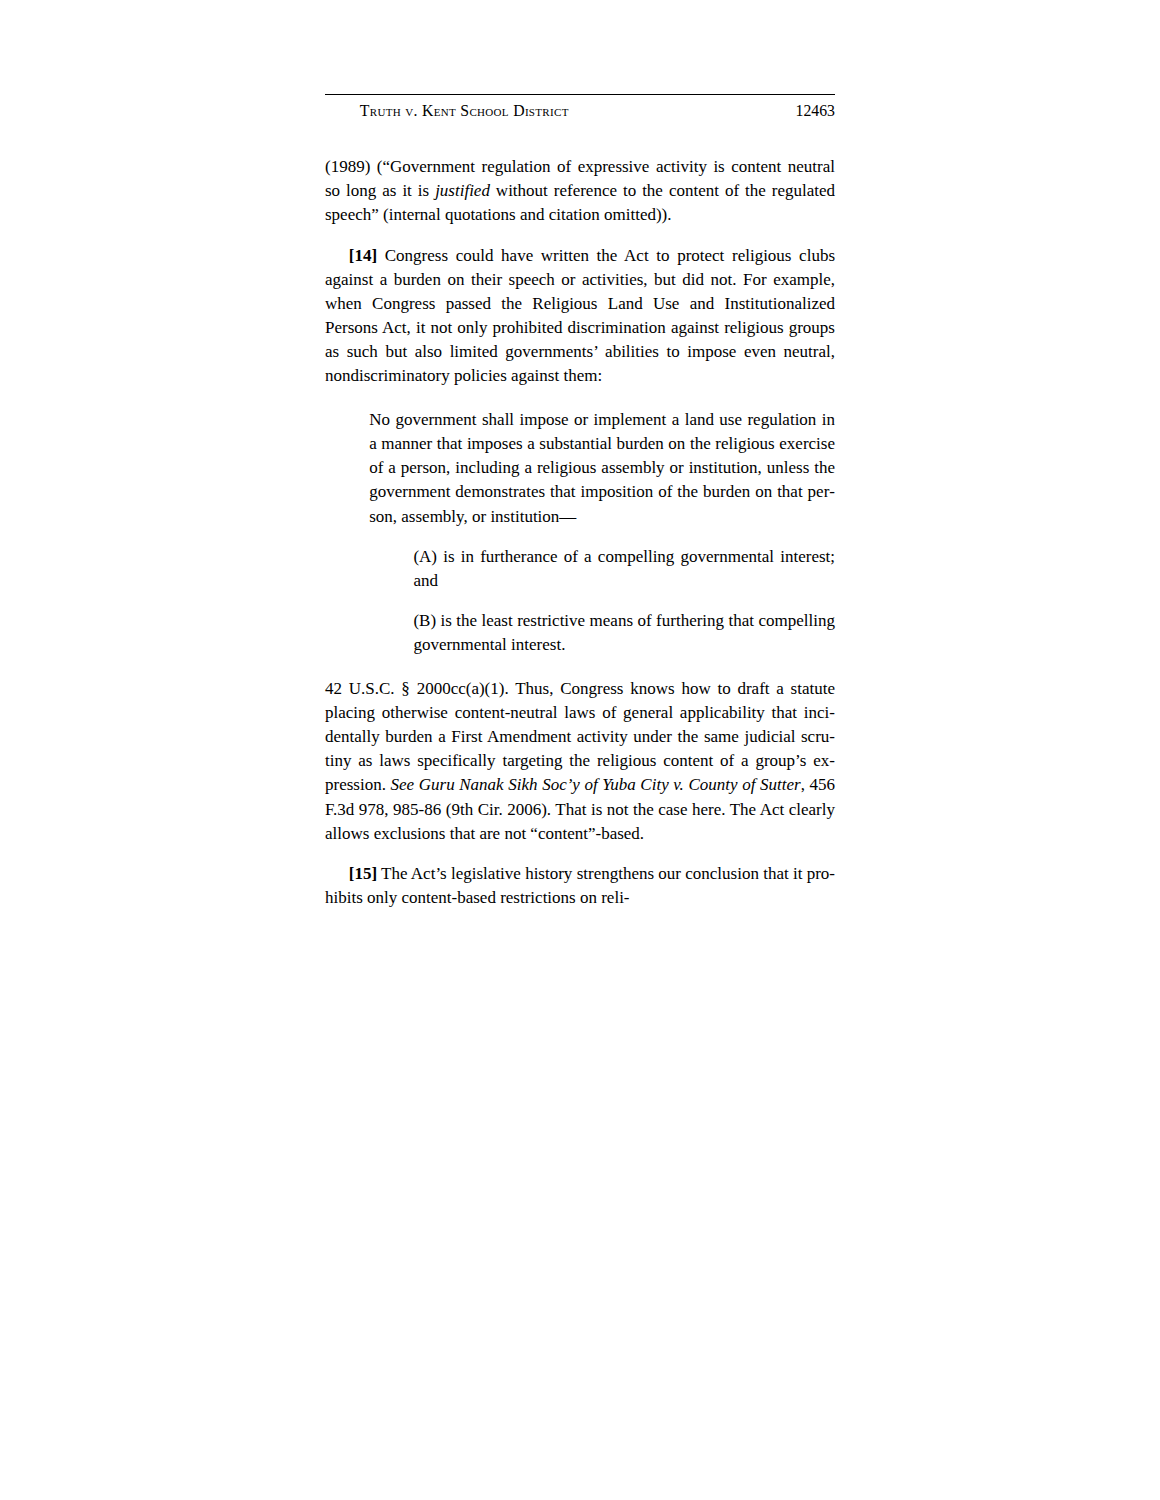Truth v. Kent School District 12463
(1989) (“Government regulation of expressive activity is content neutral so long as it is justified without reference to the content of the regulated speech” (internal quotations and citation omitted)).
[14] Congress could have written the Act to protect religious clubs against a burden on their speech or activities, but did not. For example, when Congress passed the Religious Land Use and Institutionalized Persons Act, it not only prohibited discrimination against religious groups as such but also limited governments’ abilities to impose even neutral, nondiscriminatory policies against them:
No government shall impose or implement a land use regulation in a manner that imposes a substantial burden on the religious exercise of a person, including a religious assembly or institution, unless the government demonstrates that imposition of the burden on that person, assembly, or institution—
(A) is in furtherance of a compelling governmental interest; and
(B) is the least restrictive means of furthering that compelling governmental interest.
42 U.S.C. § 2000cc(a)(1). Thus, Congress knows how to draft a statute placing otherwise content-neutral laws of general applicability that incidentally burden a First Amendment activity under the same judicial scrutiny as laws specifically targeting the religious content of a group’s expression. See Guru Nanak Sikh Soc’y of Yuba City v. County of Sutter, 456 F.3d 978, 985-86 (9th Cir. 2006). That is not the case here. The Act clearly allows exclusions that are not “content”-based.
[15] The Act’s legislative history strengthens our conclusion that it prohibits only content-based restrictions on reli-